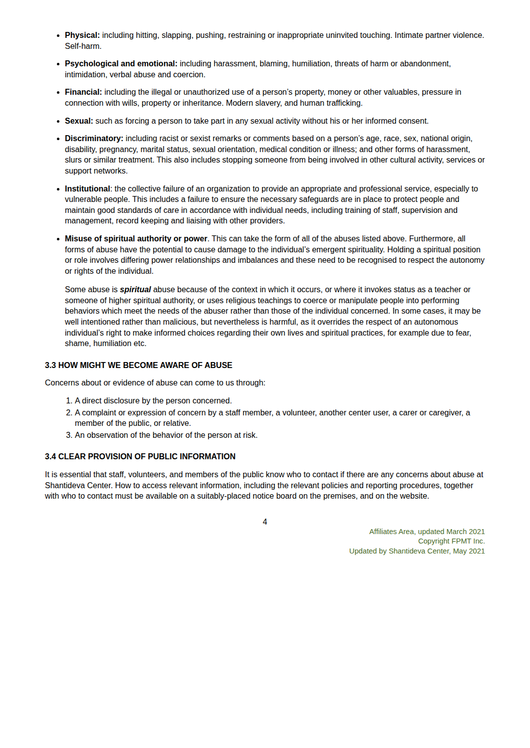Physical: including hitting, slapping, pushing, restraining or inappropriate uninvited touching. Intimate partner violence. Self-harm.
Psychological and emotional: including harassment, blaming, humiliation, threats of harm or abandonment, intimidation, verbal abuse and coercion.
Financial: including the illegal or unauthorized use of a person’s property, money or other valuables, pressure in connection with wills, property or inheritance. Modern slavery, and human trafficking.
Sexual: such as forcing a person to take part in any sexual activity without his or her informed consent.
Discriminatory: including racist or sexist remarks or comments based on a person’s age, race, sex, national origin, disability, pregnancy, marital status, sexual orientation, medical condition or illness; and other forms of harassment, slurs or similar treatment. This also includes stopping someone from being involved in other cultural activity, services or support networks.
Institutional: the collective failure of an organization to provide an appropriate and professional service, especially to vulnerable people. This includes a failure to ensure the necessary safeguards are in place to protect people and maintain good standards of care in accordance with individual needs, including training of staff, supervision and management, record keeping and liaising with other providers.
Misuse of spiritual authority or power. This can take the form of all of the abuses listed above. Furthermore, all forms of abuse have the potential to cause damage to the individual’s emergent spirituality. Holding a spiritual position or role involves differing power relationships and imbalances and these need to be recognised to respect the autonomy or rights of the individual.
Some abuse is spiritual abuse because of the context in which it occurs, or where it invokes status as a teacher or someone of higher spiritual authority, or uses religious teachings to coerce or manipulate people into performing behaviors which meet the needs of the abuser rather than those of the individual concerned. In some cases, it may be well intentioned rather than malicious, but nevertheless is harmful, as it overrides the respect of an autonomous individual’s right to make informed choices regarding their own lives and spiritual practices, for example due to fear, shame, humiliation etc.
3.3 HOW MIGHT WE BECOME AWARE OF ABUSE
Concerns about or evidence of abuse can come to us through:
A direct disclosure by the person concerned.
A complaint or expression of concern by a staff member, a volunteer, another center user, a carer or caregiver, a member of the public, or relative.
An observation of the behavior of the person at risk.
3.4 CLEAR PROVISION OF PUBLIC INFORMATION
It is essential that staff, volunteers, and members of the public know who to contact if there are any concerns about abuse at Shantideva Center. How to access relevant information, including the relevant policies and reporting procedures, together with who to contact must be available on a suitably-placed notice board on the premises, and on the website.
4
Affiliates Area, updated March 2021
Copyright FPMT Inc.
Updated by Shantideva Center, May 2021